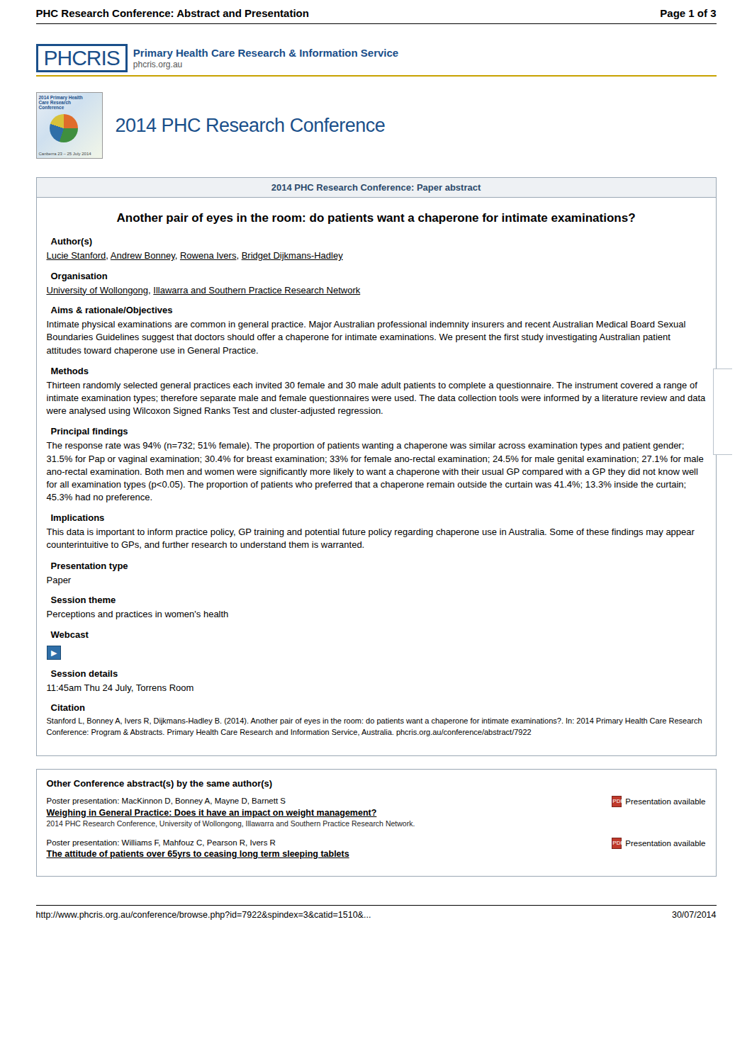PHC Research Conference: Abstract and Presentation Page 1 of 3
PHCRIS
Primary Health Care Research & Information Service
phcris.org.au
2014 Primary Health
Care Research
Conference
Canberra 23 – 25 July 2014
2014 PHC Research Conference
2014 PHC Research Conference: Paper abstract
Another pair of eyes in the room: do patients want a chaperone for intimate examinations?
Author(s)
Lucie Stanford, Andrew Bonney, Rowena Ivers, Bridget Dijkmans-Hadley
Organisation
University of Wollongong, Illawarra and Southern Practice Research Network
Aims & rationale/Objectives
Intimate physical examinations are common in general practice. Major Australian professional indemnity insurers and recent Australian Medical Board Sexual Boundaries Guidelines suggest that doctors should offer a chaperone for intimate examinations. We present the first study investigating Australian patient attitudes toward chaperone use in General Practice.
Methods
Thirteen randomly selected general practices each invited 30 female and 30 male adult patients to complete a questionnaire. The instrument covered a range of intimate examination types; therefore separate male and female questionnaires were used. The data collection tools were informed by a literature review and data were analysed using Wilcoxon Signed Ranks Test and cluster-adjusted regression.
Principal findings
The response rate was 94% (n=732; 51% female). The proportion of patients wanting a chaperone was similar across examination types and patient gender; 31.5% for Pap or vaginal examination; 30.4% for breast examination; 33% for female ano-rectal examination; 24.5% for male genital examination; 27.1% for male ano-rectal examination. Both men and women were significantly more likely to want a chaperone with their usual GP compared with a GP they did not know well for all examination types (p<0.05). The proportion of patients who preferred that a chaperone remain outside the curtain was 41.4%; 13.3% inside the curtain; 45.3% had no preference.
Implications
This data is important to inform practice policy, GP training and potential future policy regarding chaperone use in Australia. Some of these findings may appear counterintuitive to GPs, and further research to understand them is warranted.
Presentation type
Paper
Session theme
Perceptions and practices in women's health
Webcast
▶
Session details
11:45am Thu 24 July, Torrens Room
Citation
Stanford L, Bonney A, Ivers R, Dijkmans-Hadley B. (2014). Another pair of eyes in the room: do patients want a chaperone for intimate examinations?. In: 2014 Primary Health Care Research Conference: Program & Abstracts. Primary Health Care Research and Information Service, Australia. phcris.org.au/conference/abstract/7922
Other Conference abstract(s) by the same author(s)
Poster presentation: MacKinnon D, Bonney A, Mayne D, Barnett S
Weighing in General Practice: Does it have an impact on weight management?
2014 PHC Research Conference, University of Wollongong, Illawarra and Southern Practice Research Network.
PDF Presentation available
Poster presentation: Williams F, Mahfouz C, Pearson R, Ivers R
The attitude of patients over 65yrs to ceasing long term sleeping tablets
PDF Presentation available
http://www.phcris.org.au/conference/browse.php?id=7922&spindex=3&catid=1510&... 30/07/2014